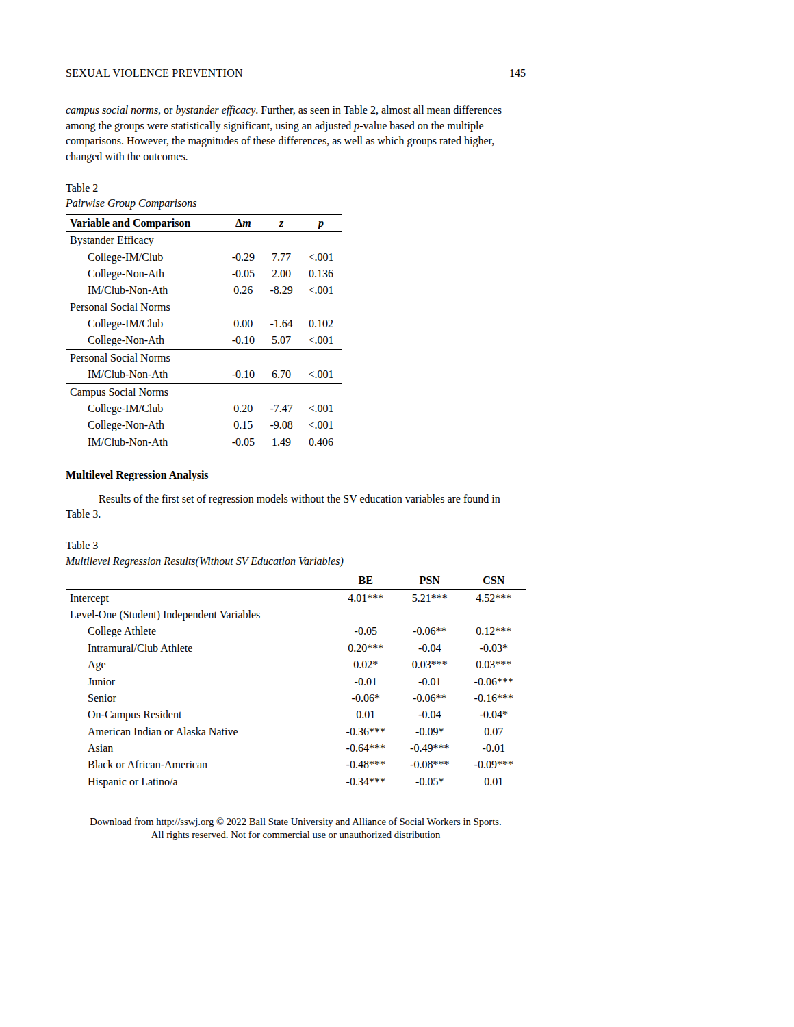Sexual Violence Prevention 145
campus social norms, or bystander efficacy. Further, as seen in Table 2, almost all mean differences among the groups were statistically significant, using an adjusted p-value based on the multiple comparisons. However, the magnitudes of these differences, as well as which groups rated higher, changed with the outcomes.
Table 2
Pairwise Group Comparisons
| Variable and Comparison | Δ m | z | p |
| --- | --- | --- | --- |
| Bystander Efficacy | | | |
| College-IM/Club | -0.29 | 7.77 | <.001 |
| College-Non-Ath | -0.05 | 2.00 | 0.136 |
| IM/Club-Non-Ath | 0.26 | -8.29 | <.001 |
| Personal Social Norms | | | |
| College-IM/Club | 0.00 | -1.64 | 0.102 |
| College-Non-Ath | -0.10 | 5.07 | <.001 |
| Personal Social Norms | | | |
| IM/Club-Non-Ath | -0.10 | 6.70 | <.001 |
| Campus Social Norms | | | |
| College-IM/Club | 0.20 | -7.47 | <.001 |
| College-Non-Ath | 0.15 | -9.08 | <.001 |
| IM/Club-Non-Ath | -0.05 | 1.49 | 0.406 |
Multilevel Regression Analysis
Results of the first set of regression models without the SV education variables are found in Table 3.
Table 3
Multilevel Regression Results(Without SV Education Variables)
| | BE | PSN | CSN |
| --- | --- | --- | --- |
| Intercept | 4.01*** | 5.21*** | 4.52*** |
| Level-One (Student) Independent Variables | | | |
| College Athlete | -0.05 | -0.06** | 0.12*** |
| Intramural/Club Athlete | 0.20*** | -0.04 | -0.03* |
| Age | 0.02* | 0.03*** | 0.03*** |
| Junior | -0.01 | -0.01 | -0.06*** |
| Senior | -0.06* | -0.06** | -0.16*** |
| On-Campus Resident | 0.01 | -0.04 | -0.04* |
| American Indian or Alaska Native | -0.36*** | -0.09* | 0.07 |
| Asian | -0.64*** | -0.49*** | -0.01 |
| Black or African-American | -0.48*** | -0.08*** | -0.09*** |
| Hispanic or Latino/a | -0.34*** | -0.05* | 0.01 |
Download from http://sswj.org © 2022 Ball State University and Alliance of Social Workers in Sports.
All rights reserved. Not for commercial use or unauthorized distribution